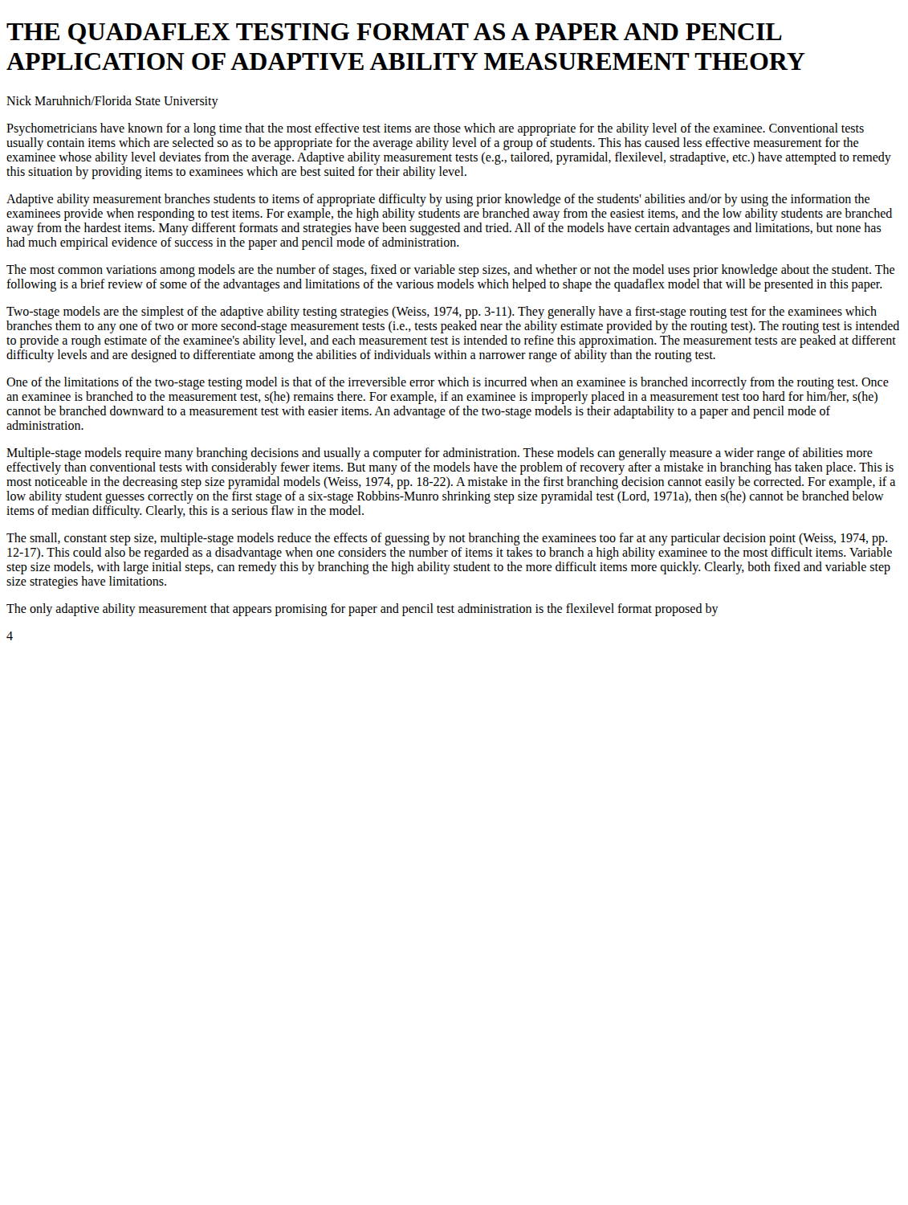THE QUADAFLEX TESTING FORMAT AS A PAPER AND PENCIL APPLICATION OF ADAPTIVE ABILITY MEASUREMENT THEORY
Nick Maruhnich/Florida State University
Psychometricians have known for a long time that the most effective test items are those which are appropriate for the ability level of the examinee. Conventional tests usually contain items which are selected so as to be appropriate for the average ability level of a group of students. This has caused less effective measurement for the examinee whose ability level deviates from the average. Adaptive ability measurement tests (e.g., tailored, pyramidal, flexilevel, stradaptive, etc.) have attempted to remedy this situation by providing items to examinees which are best suited for their ability level.
Adaptive ability measurement branches students to items of appropriate difficulty by using prior knowledge of the students' abilities and/or by using the information the examinees provide when responding to test items. For example, the high ability students are branched away from the easiest items, and the low ability students are branched away from the hardest items. Many different formats and strategies have been suggested and tried. All of the models have certain advantages and limitations, but none has had much empirical evidence of success in the paper and pencil mode of administration.
The most common variations among models are the number of stages, fixed or variable step sizes, and whether or not the model uses prior knowledge about the student. The following is a brief review of some of the advantages and limitations of the various models which helped to shape the quadaflex model that will be presented in this paper.
Two-stage models are the simplest of the adaptive ability testing strategies (Weiss, 1974, pp. 3-11). They generally have a first-stage routing test for the examinees which branches them to any one of two or more second-stage measurement tests (i.e., tests peaked near the ability estimate provided by the routing test). The routing test is intended to provide a rough estimate of the examinee's ability level, and each measurement test is intended to refine this approximation. The measurement tests are peaked at different difficulty levels and are designed to differentiate among the abilities of individuals within a narrower range of ability than the routing test.
One of the limitations of the two-stage testing model is that of the irreversible error which is incurred when an examinee is branched incorrectly from the routing test. Once an examinee is branched to the measurement test, s(he) remains there. For example, if an examinee is improperly placed in a measurement test too hard for him/her, s(he) cannot be branched downward to a measurement test with easier items. An advantage of the two-stage models is their adaptability to a paper and pencil mode of administration.
Multiple-stage models require many branching decisions and usually a computer for administration. These models can generally measure a wider range of abilities more effectively than conventional tests with considerably fewer items. But many of the models have the problem of recovery after a mistake in branching has taken place. This is most noticeable in the decreasing step size pyramidal models (Weiss, 1974, pp. 18-22). A mistake in the first branching decision cannot easily be corrected. For example, if a low ability student guesses correctly on the first stage of a six-stage Robbins-Munro shrinking step size pyramidal test (Lord, 1971a), then s(he) cannot be branched below items of median difficulty. Clearly, this is a serious flaw in the model.
The small, constant step size, multiple-stage models reduce the effects of guessing by not branching the examinees too far at any particular decision point (Weiss, 1974, pp. 12-17). This could also be regarded as a disadvantage when one considers the number of items it takes to branch a high ability examinee to the most difficult items. Variable step size models, with large initial steps, can remedy this by branching the high ability student to the more difficult items more quickly. Clearly, both fixed and variable step size strategies have limitations.
The only adaptive ability measurement that appears promising for paper and pencil test administration is the flexilevel format proposed by
4